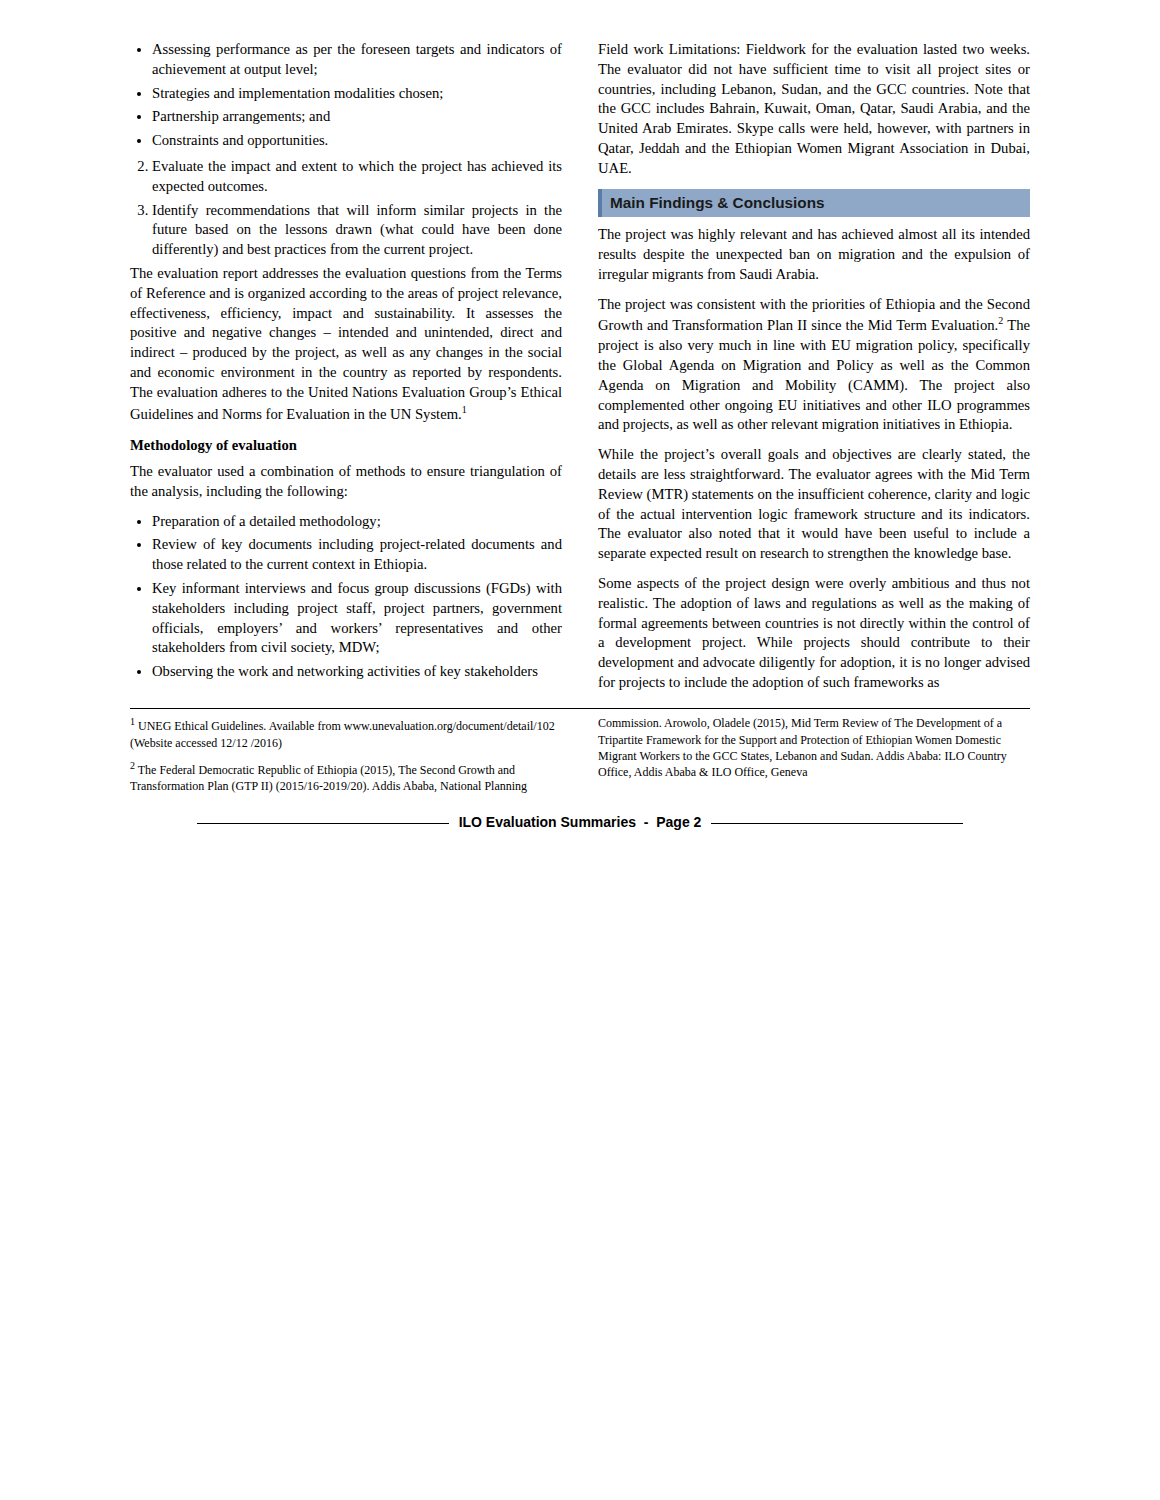Assessing performance as per the foreseen targets and indicators of achievement at output level;
Strategies and implementation modalities chosen;
Partnership arrangements; and
Constraints and opportunities.
Evaluate the impact and extent to which the project has achieved its expected outcomes.
Identify recommendations that will inform similar projects in the future based on the lessons drawn (what could have been done differently) and best practices from the current project.
The evaluation report addresses the evaluation questions from the Terms of Reference and is organized according to the areas of project relevance, effectiveness, efficiency, impact and sustainability. It assesses the positive and negative changes – intended and unintended, direct and indirect – produced by the project, as well as any changes in the social and economic environment in the country as reported by respondents. The evaluation adheres to the United Nations Evaluation Group’s Ethical Guidelines and Norms for Evaluation in the UN System.1
Methodology of evaluation
The evaluator used a combination of methods to ensure triangulation of the analysis, including the following:
Preparation of a detailed methodology;
Review of key documents including project-related documents and those related to the current context in Ethiopia.
Key informant interviews and focus group discussions (FGDs) with stakeholders including project staff, project partners, government officials, employers’ and workers’ representatives and other stakeholders from civil society, MDW;
Observing the work and networking activities of key stakeholders
Field work Limitations: Fieldwork for the evaluation lasted two weeks. The evaluator did not have sufficient time to visit all project sites or countries, including Lebanon, Sudan, and the GCC countries. Note that the GCC includes Bahrain, Kuwait, Oman, Qatar, Saudi Arabia, and the United Arab Emirates. Skype calls were held, however, with partners in Qatar, Jeddah and the Ethiopian Women Migrant Association in Dubai, UAE.
Main Findings & Conclusions
The project was highly relevant and has achieved almost all its intended results despite the unexpected ban on migration and the expulsion of irregular migrants from Saudi Arabia.
The project was consistent with the priorities of Ethiopia and the Second Growth and Transformation Plan II since the Mid Term Evaluation.2 The project is also very much in line with EU migration policy, specifically the Global Agenda on Migration and Policy as well as the Common Agenda on Migration and Mobility (CAMM). The project also complemented other ongoing EU initiatives and other ILO programmes and projects, as well as other relevant migration initiatives in Ethiopia.
While the project’s overall goals and objectives are clearly stated, the details are less straightforward. The evaluator agrees with the Mid Term Review (MTR) statements on the insufficient coherence, clarity and logic of the actual intervention logic framework structure and its indicators. The evaluator also noted that it would have been useful to include a separate expected result on research to strengthen the knowledge base.
Some aspects of the project design were overly ambitious and thus not realistic. The adoption of laws and regulations as well as the making of formal agreements between countries is not directly within the control of a development project. While projects should contribute to their development and advocate diligently for adoption, it is no longer advised for projects to include the adoption of such frameworks as
1 UNEG Ethical Guidelines. Available from www.unevaluation.org/document/detail/102 (Website accessed 12/12 /2016)
2 The Federal Democratic Republic of Ethiopia (2015), The Second Growth and Transformation Plan (GTP II) (2015/16-2019/20). Addis Ababa, National Planning
Commission. Arowolo, Oladele (2015), Mid Term Review of The Development of a Tripartite Framework for the Support and Protection of Ethiopian Women Domestic Migrant Workers to the GCC States, Lebanon and Sudan. Addis Ababa: ILO Country Office, Addis Ababa & ILO Office, Geneva
ILO Evaluation Summaries - Page 2